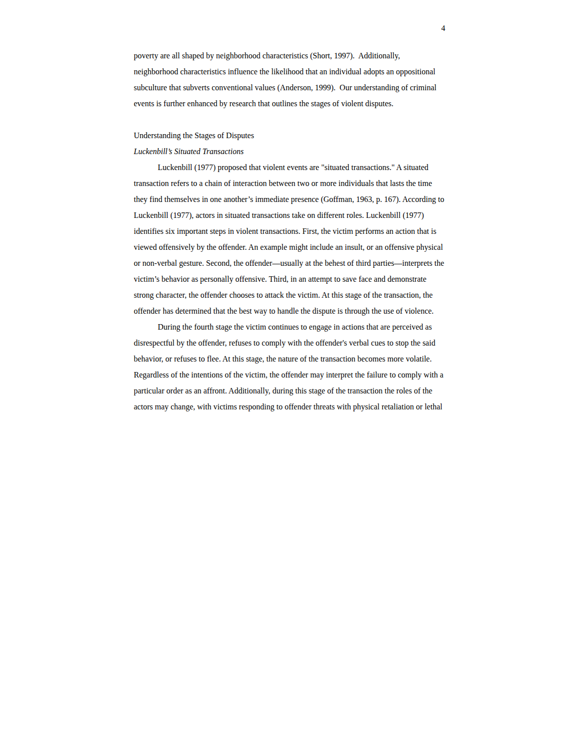4
poverty are all shaped by neighborhood characteristics (Short, 1997). Additionally, neighborhood characteristics influence the likelihood that an individual adopts an oppositional subculture that subverts conventional values (Anderson, 1999). Our understanding of criminal events is further enhanced by research that outlines the stages of violent disputes.
Understanding the Stages of Disputes
Luckenbill’s Situated Transactions
Luckenbill (1977) proposed that violent events are "situated transactions." A situated transaction refers to a chain of interaction between two or more individuals that lasts the time they find themselves in one another’s immediate presence (Goffman, 1963, p. 167). According to Luckenbill (1977), actors in situated transactions take on different roles. Luckenbill (1977) identifies six important steps in violent transactions. First, the victim performs an action that is viewed offensively by the offender. An example might include an insult, or an offensive physical or non-verbal gesture. Second, the offender—usually at the behest of third parties—interprets the victim’s behavior as personally offensive. Third, in an attempt to save face and demonstrate strong character, the offender chooses to attack the victim. At this stage of the transaction, the offender has determined that the best way to handle the dispute is through the use of violence.
During the fourth stage the victim continues to engage in actions that are perceived as disrespectful by the offender, refuses to comply with the offender's verbal cues to stop the said behavior, or refuses to flee. At this stage, the nature of the transaction becomes more volatile. Regardless of the intentions of the victim, the offender may interpret the failure to comply with a particular order as an affront. Additionally, during this stage of the transaction the roles of the actors may change, with victims responding to offender threats with physical retaliation or lethal